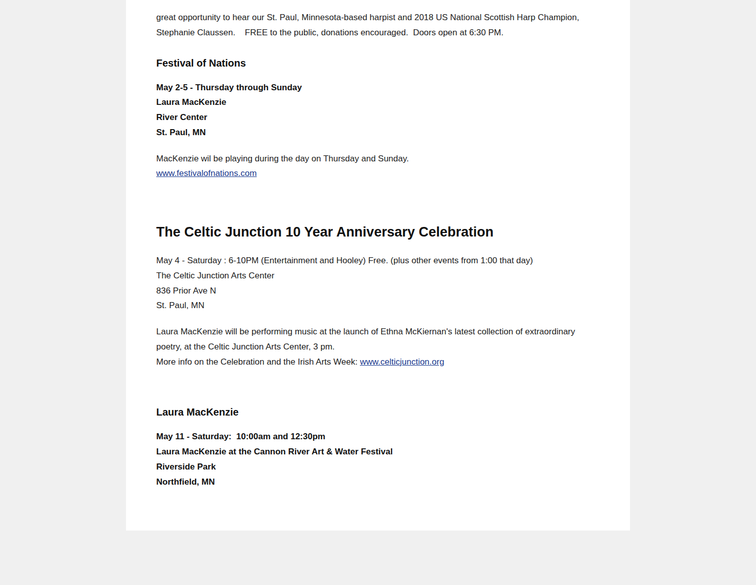great opportunity to hear our St. Paul, Minnesota-based harpist and 2018 US National Scottish Harp Champion, Stephanie Claussen. FREE to the public, donations encouraged. Doors open at 6:30 PM.
Festival of Nations
May 2-5 - Thursday through Sunday
Laura MacKenzie
River Center
St. Paul, MN
MacKenzie wil be playing during the day on Thursday and Sunday.
www.festivalofnations.com
The Celtic Junction 10 Year Anniversary Celebration
May 4 - Saturday : 6-10PM (Entertainment and Hooley) Free. (plus other events from 1:00 that day)
The Celtic Junction Arts Center
836 Prior Ave N
St. Paul, MN
Laura MacKenzie will be performing music at the launch of Ethna McKiernan's latest collection of extraordinary poetry, at the Celtic Junction Arts Center, 3 pm.
More info on the Celebration and the Irish Arts Week: www.celticjunction.org
Laura MacKenzie
May 11 - Saturday: 10:00am and 12:30pm
Laura MacKenzie at the Cannon River Art & Water Festival
Riverside Park
Northfield, MN